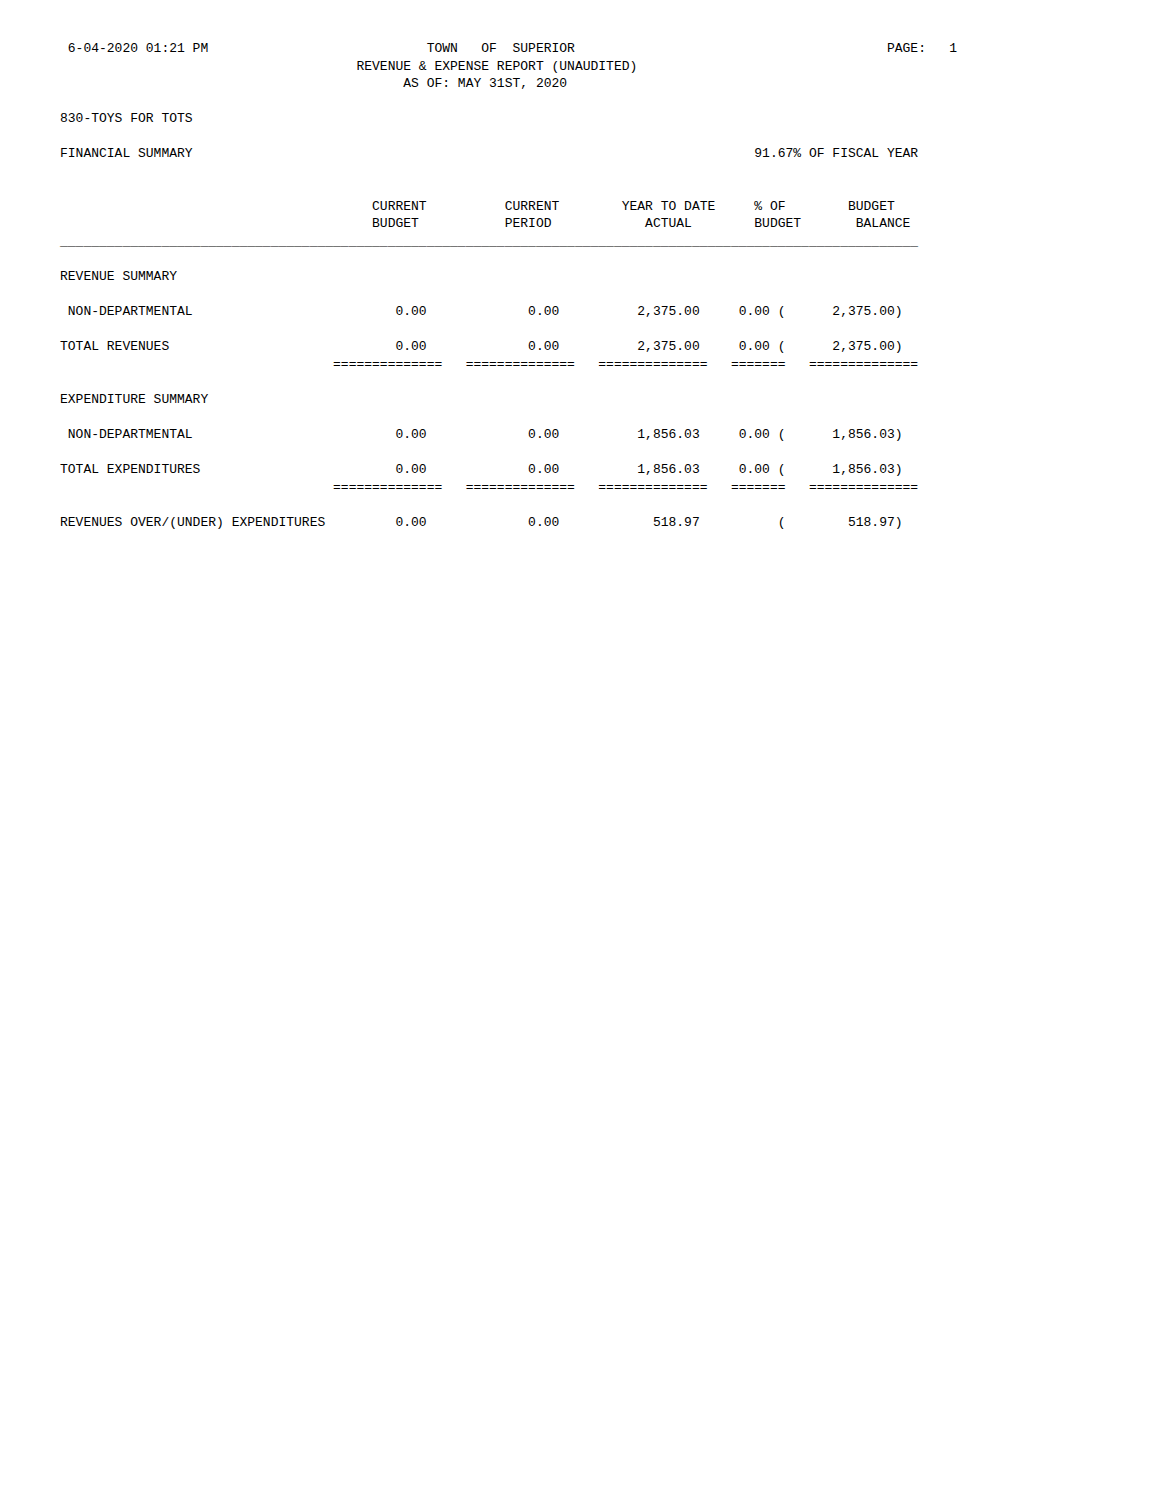6-04-2020 01:21 PM                            TOWN   OF  SUPERIOR                                        PAGE:   1
                                      REVENUE & EXPENSE REPORT (UNAUDITED)
                                            AS OF: MAY 31ST, 2020

830-TOYS FOR TOTS

FINANCIAL SUMMARY                                                                        91.67% OF FISCAL YEAR


                                        CURRENT          CURRENT        YEAR TO DATE     % OF        BUDGET
                                        BUDGET           PERIOD            ACTUAL        BUDGET       BALANCE
______________________________________________________________________________________________________________

REVENUE SUMMARY

 NON-DEPARTMENTAL                          0.00             0.00          2,375.00     0.00 (      2,375.00)
                                                                                                             
TOTAL REVENUES                             0.00             0.00          2,375.00     0.00 (      2,375.00)
                                   ==============   ==============   ==============   =======   ==============

EXPENDITURE SUMMARY

 NON-DEPARTMENTAL                          0.00             0.00          1,856.03     0.00 (      1,856.03)
                                                                                                             
TOTAL EXPENDITURES                         0.00             0.00          1,856.03     0.00 (      1,856.03)
                                   ==============   ==============   ==============   =======   ==============

REVENUES OVER/(UNDER) EXPENDITURES         0.00             0.00            518.97          (        518.97)